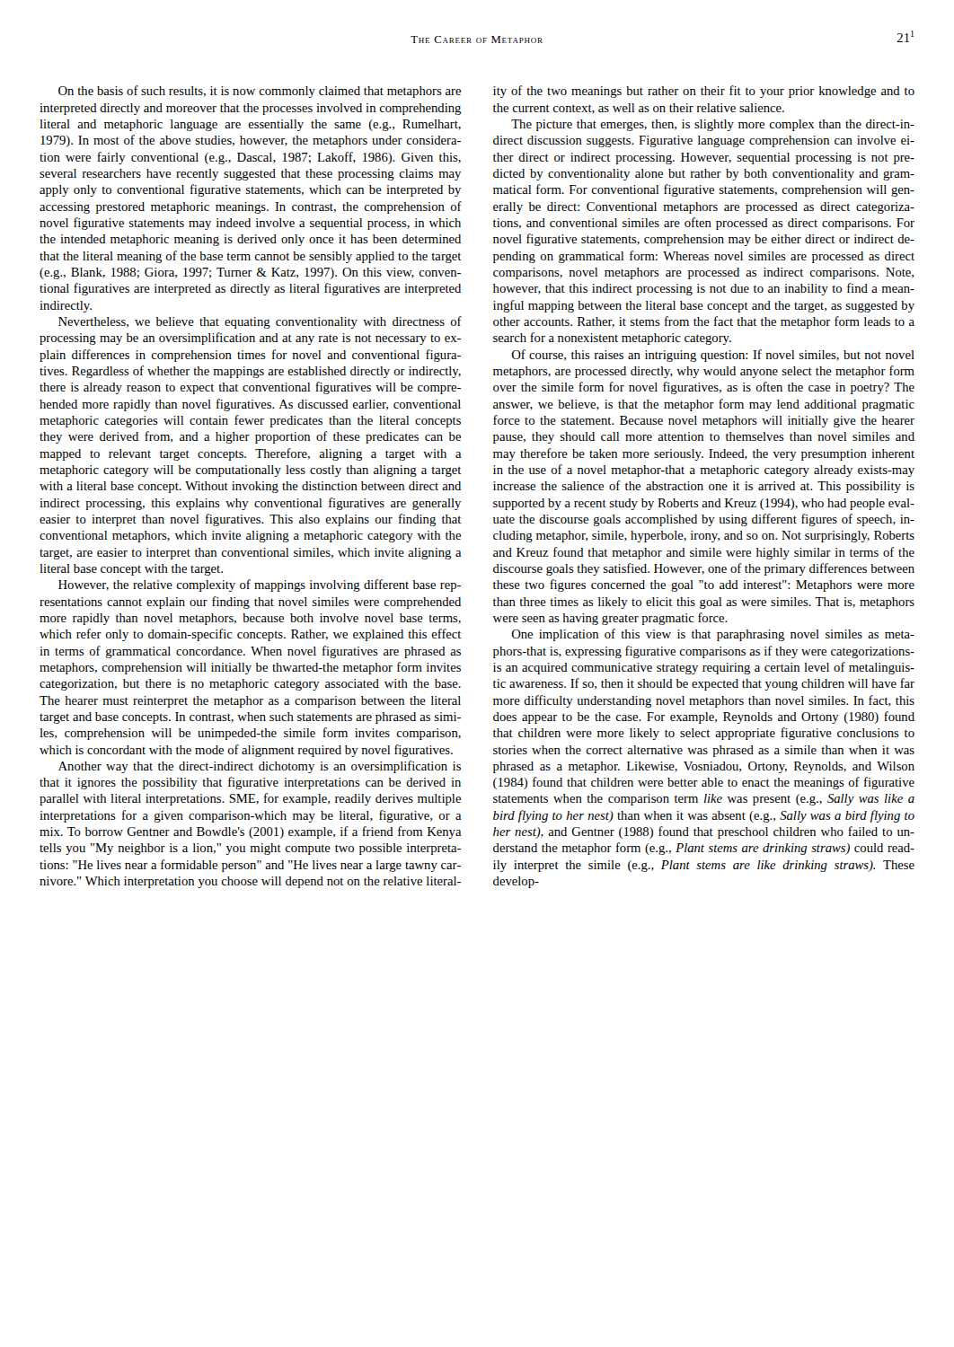The Career of Metaphor
211
On the basis of such results, it is now commonly claimed that metaphors are interpreted directly and moreover that the processes involved in comprehending literal and metaphoric language are essentially the same (e.g., Rumelhart, 1979). In most of the above studies, however, the metaphors under consideration were fairly conventional (e.g., Dascal, 1987; Lakoff, 1986). Given this, several researchers have recently suggested that these processing claims may apply only to conventional figurative statements, which can be interpreted by accessing prestored metaphoric meanings. In contrast, the comprehension of novel figurative statements may indeed involve a sequential process, in which the intended metaphoric meaning is derived only once it has been determined that the literal meaning of the base term cannot be sensibly applied to the target (e.g., Blank, 1988; Giora, 1997; Turner & Katz, 1997). On this view, conventional figuratives are interpreted as directly as literal figuratives are interpreted indirectly.
Nevertheless, we believe that equating conventionality with directness of processing may be an oversimplification and at any rate is not necessary to explain differences in comprehension times for novel and conventional figuratives. Regardless of whether the mappings are established directly or indirectly, there is already reason to expect that conventional figuratives will be comprehended more rapidly than novel figuratives. As discussed earlier, conventional metaphoric categories will contain fewer predicates than the literal concepts they were derived from, and a higher proportion of these predicates can be mapped to relevant target concepts. Therefore, aligning a target with a metaphoric category will be computationally less costly than aligning a target with a literal base concept. Without invoking the distinction between direct and indirect processing, this explains why conventional figuratives are generally easier to interpret than novel figuratives. This also explains our finding that conventional metaphors, which invite aligning a metaphoric category with the target, are easier to interpret than conventional similes, which invite aligning a literal base concept with the target.
However, the relative complexity of mappings involving different base representations cannot explain our finding that novel similes were comprehended more rapidly than novel metaphors, because both involve novel base terms, which refer only to domain-specific concepts. Rather, we explained this effect in terms of grammatical concordance. When novel figuratives are phrased as metaphors, comprehension will initially be thwarted-the metaphor form invites categorization, but there is no metaphoric category associated with the base. The hearer must reinterpret the metaphor as a comparison between the literal target and base concepts. In contrast, when such statements are phrased as similes, comprehension will be unimpeded-the simile form invites comparison, which is concordant with the mode of alignment required by novel figuratives.
Another way that the direct-indirect dichotomy is an oversimplification is that it ignores the possibility that figurative interpretations can be derived in parallel with literal interpretations. SME, for example, readily derives multiple interpretations for a given comparison-which may be literal, figurative, or a mix. To borrow Gentner and Bowdle's (2001) example, if a friend from Kenya tells you "My neighbor is a lion," you might compute two possible interpretations: "He lives near a formidable person" and "He lives near a large tawny carnivore." Which interpretation you choose will depend not on the relative literality of the two meanings but rather on their fit to your prior knowledge and to the current context, as well as on their relative salience.
The picture that emerges, then, is slightly more complex than the direct-indirect discussion suggests. Figurative language comprehension can involve either direct or indirect processing. However, sequential processing is not predicted by conventionality alone but rather by both conventionality and grammatical form. For conventional figurative statements, comprehension will generally be direct: Conventional metaphors are processed as direct categorizations, and conventional similes are often processed as direct comparisons. For novel figurative statements, comprehension may be either direct or indirect depending on grammatical form: Whereas novel similes are processed as direct comparisons, novel metaphors are processed as indirect comparisons. Note, however, that this indirect processing is not due to an inability to find a meaningful mapping between the literal base concept and the target, as suggested by other accounts. Rather, it stems from the fact that the metaphor form leads to a search for a nonexistent metaphoric category.
Of course, this raises an intriguing question: If novel similes, but not novel metaphors, are processed directly, why would anyone select the metaphor form over the simile form for novel figuratives, as is often the case in poetry? The answer, we believe, is that the metaphor form may lend additional pragmatic force to the statement. Because novel metaphors will initially give the hearer pause, they should call more attention to themselves than novel similes and may therefore be taken more seriously. Indeed, the very presumption inherent in the use of a novel metaphor-that a metaphoric category already exists-may increase the salience of the abstraction one it is arrived at. This possibility is supported by a recent study by Roberts and Kreuz (1994), who had people evaluate the discourse goals accomplished by using different figures of speech, including metaphor, simile, hyperbole, irony, and so on. Not surprisingly, Roberts and Kreuz found that metaphor and simile were highly similar in terms of the discourse goals they satisfied. However, one of the primary differences between these two figures concerned the goal "to add interest": Metaphors were more than three times as likely to elicit this goal as were similes. That is, metaphors were seen as having greater pragmatic force.
One implication of this view is that paraphrasing novel similes as metaphors-that is, expressing figurative comparisons as if they were categorizations-is an acquired communicative strategy requiring a certain level of metalinguistic awareness. If so, then it should be expected that young children will have far more difficulty understanding novel metaphors than novel similes. In fact, this does appear to be the case. For example, Reynolds and Ortony (1980) found that children were more likely to select appropriate figurative conclusions to stories when the correct alternative was phrased as a simile than when it was phrased as a metaphor. Likewise, Vosniadou, Ortony, Reynolds, and Wilson (1984) found that children were better able to enact the meanings of figurative statements when the comparison term like was present (e.g., Sally was like a bird flying to her nest) than when it was absent (e.g., Sally was a bird flying to her nest), and Gentner (1988) found that preschool children who failed to understand the metaphor form (e.g., Plant stems are drinking straws) could readily interpret the simile (e.g., Plant stems are like drinking straws). These develop-